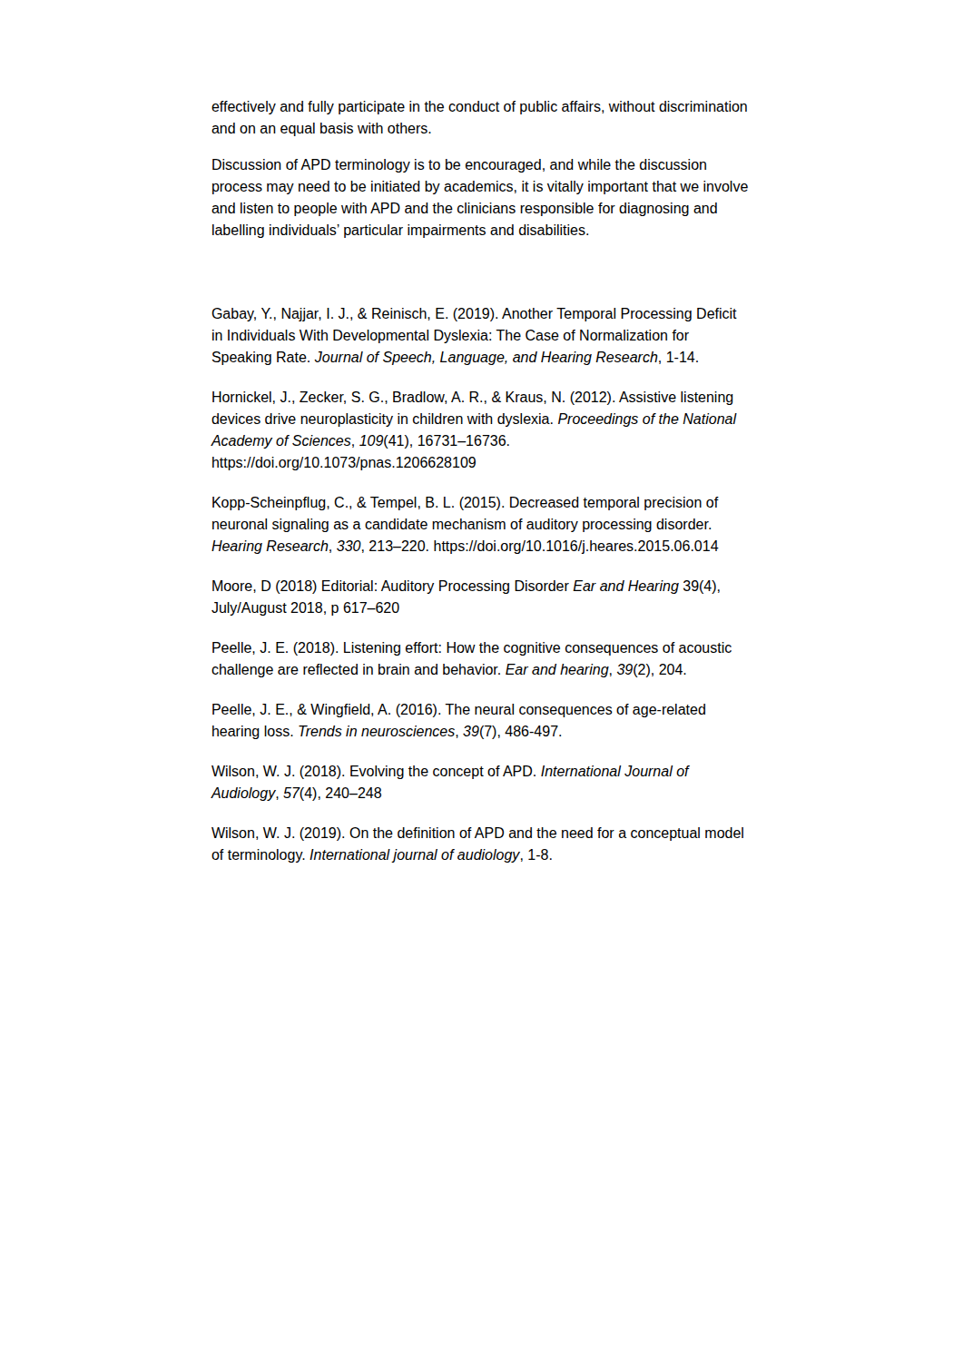effectively and fully participate in the conduct of public affairs, without discrimination and on an equal basis with others.
Discussion of APD terminology is to be encouraged, and while the discussion process may need to be initiated by academics, it is vitally important that we involve and listen to people with APD and the clinicians responsible for diagnosing and labelling individuals’ particular impairments and disabilities.
Gabay, Y., Najjar, I. J., & Reinisch, E. (2019). Another Temporal Processing Deficit in Individuals With Developmental Dyslexia: The Case of Normalization for Speaking Rate. Journal of Speech, Language, and Hearing Research, 1-14.
Hornickel, J., Zecker, S. G., Bradlow, A. R., & Kraus, N. (2012). Assistive listening devices drive neuroplasticity in children with dyslexia. Proceedings of the National Academy of Sciences, 109(41), 16731–16736. https://doi.org/10.1073/pnas.1206628109
Kopp-Scheinpflug, C., & Tempel, B. L. (2015). Decreased temporal precision of neuronal signaling as a candidate mechanism of auditory processing disorder. Hearing Research, 330, 213–220. https://doi.org/10.1016/j.heares.2015.06.014
Moore, D (2018) Editorial: Auditory Processing Disorder Ear and Hearing 39(4), July/August 2018, p 617–620
Peelle, J. E. (2018). Listening effort: How the cognitive consequences of acoustic challenge are reflected in brain and behavior. Ear and hearing, 39(2), 204.
Peelle, J. E., & Wingfield, A. (2016). The neural consequences of age-related hearing loss. Trends in neurosciences, 39(7), 486-497.
Wilson, W. J. (2018). Evolving the concept of APD. International Journal of Audiology, 57(4), 240–248
Wilson, W. J. (2019). On the definition of APD and the need for a conceptual model of terminology. International journal of audiology, 1-8.